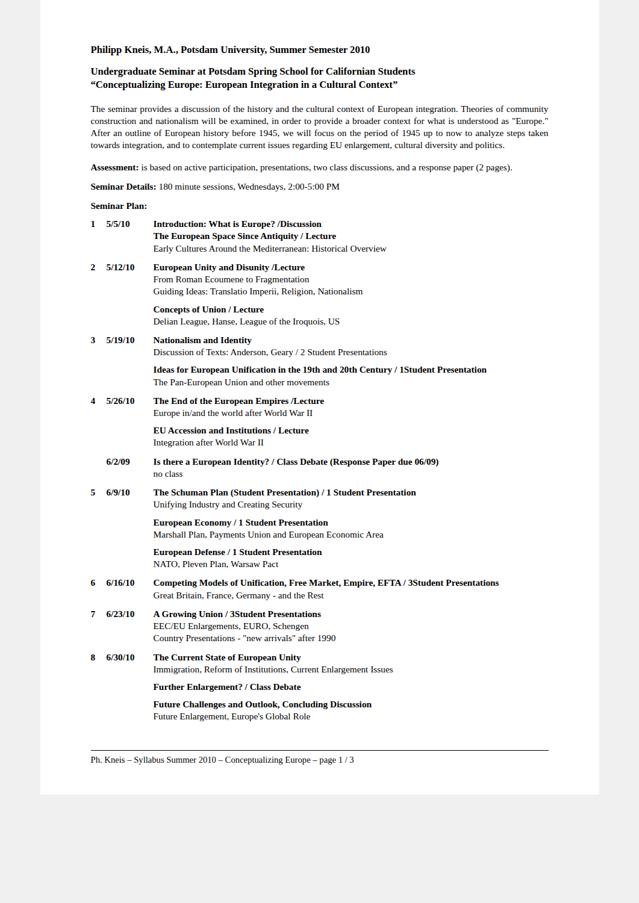Philipp Kneis, M.A., Potsdam University, Summer Semester 2010
Undergraduate Seminar at Potsdam Spring School for Californian Students
“Conceptualizing Europe: European Integration in a Cultural Context”
The seminar provides a discussion of the history and the cultural context of European integration. Theories of community construction and nationalism will be examined, in order to provide a broader context for what is understood as "Europe." After an outline of European history before 1945, we will focus on the period of 1945 up to now to analyze steps taken towards integration, and to contemplate current issues regarding EU enlargement, cultural diversity and politics.
Assessment: is based on active participation, presentations, two class discussions, and a response paper (2 pages).
Seminar Details: 180 minute sessions, Wednesdays, 2:00-5:00 PM
Seminar Plan:
| 1 | 5/5/10 | Introduction: What is Europe? /Discussion The European Space Since Antiquity / Lecture Early Cultures Around the Mediterranean: Historical Overview |
| 2 | 5/12/10 | European Unity and Disunity /Lecture From Roman Ecoumene to Fragmentation Guiding Ideas: Translatio Imperii, Religion, Nationalism Concepts of Union / Lecture Delian League, Hanse, League of the Iroquois, US |
| 3 | 5/19/10 | Nationalism and Identity Discussion of Texts: Anderson, Geary / 2 Student Presentations Ideas for European Unification in the 19th and 20th Century / 1Student Presentation The Pan-European Union and other movements |
| 4 | 5/26/10 | The End of the European Empires /Lecture Europe in/and the world after World War II EU Accession and Institutions / Lecture Integration after World War II |
| | 6/2/09 | Is there a European Identity? / Class Debate (Response Paper due 06/09) no class |
| 5 | 6/9/10 | The Schuman Plan (Student Presentation) / 1 Student Presentation Unifying Industry and Creating Security European Economy / 1 Student Presentation Marshall Plan, Payments Union and European Economic Area European Defense / 1 Student Presentation NATO, Pleven Plan, Warsaw Pact |
| 6 | 6/16/10 | Competing Models of Unification, Free Market, Empire, EFTA / 3Student Presentations Great Britain, France, Germany - and the Rest |
| 7 | 6/23/10 | A Growing Union / 3Student Presentations EEC/EU Enlargements, EURO, Schengen Country Presentations - "new arrivals" after 1990 |
| 8 | 6/30/10 | The Current State of European Unity Immigration, Reform of Institutions, Current Enlargement Issues Further Enlargement? / Class Debate Future Challenges and Outlook, Concluding Discussion Future Enlargement, Europe's Global Role |
Ph. Kneis – Syllabus Summer 2010 – Conceptualizing Europe – page 1 / 3